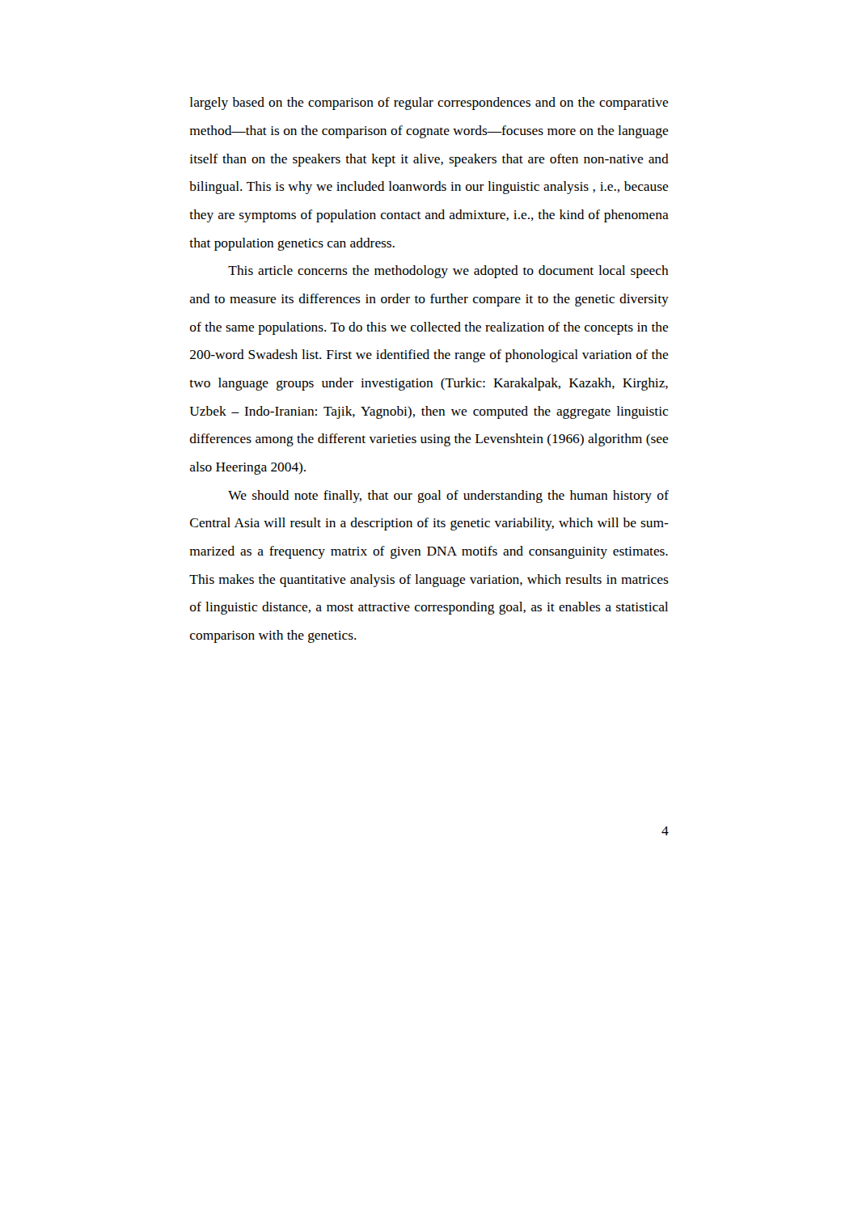largely based on the comparison of regular correspondences and on the comparative method—that is on the comparison of cognate words—focuses more on the language itself than on the speakers that kept it alive, speakers that are often non-native and bilingual. This is why we included loanwords in our linguistic analysis , i.e., because they are symptoms of population contact and admixture, i.e., the kind of phenomena that population genetics can address.
This article concerns the methodology we adopted to document local speech and to measure its differences in order to further compare it to the genetic diversity of the same populations. To do this we collected the realization of the concepts in the 200-word Swadesh list. First we identified the range of phonological variation of the two language groups under investigation (Turkic: Karakalpak, Kazakh, Kirghiz, Uzbek – Indo-Iranian: Tajik, Yagnobi), then we computed the aggregate linguistic differences among the different varieties using the Levenshtein (1966) algorithm (see also Heeringa 2004).
We should note finally, that our goal of understanding the human history of Central Asia will result in a description of its genetic variability, which will be summarized as a frequency matrix of given DNA motifs and consanguinity estimates. This makes the quantitative analysis of language variation, which results in matrices of linguistic distance, a most attractive corresponding goal, as it enables a statistical comparison with the genetics.
4